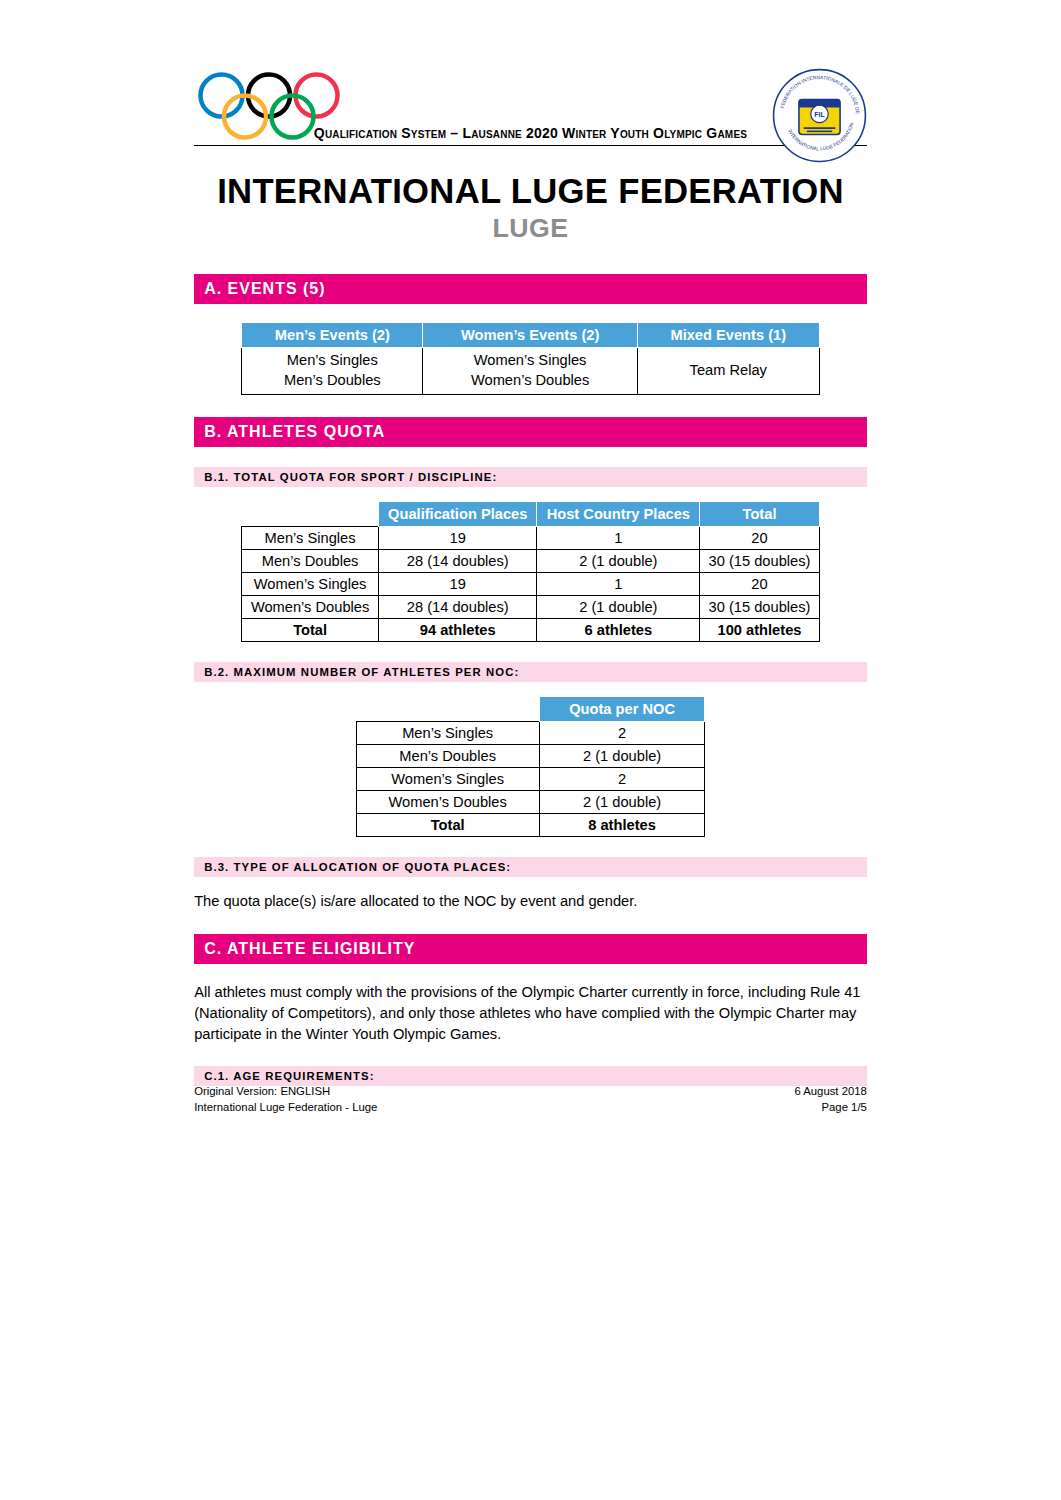FEDERATION INTERNATIONALE DE LUGE DE COURSE INTERNATIONAL LUGE FEDERATION FIL
Qualification System – Lausanne 2020 Winter Youth Olympic Games
INTERNATIONAL LUGE FEDERATION
LUGE
A. EVENTS (5)
| Men’s Events (2) | Women’s Events (2) | Mixed Events (1) |
| --- | --- | --- |
| Men’s Singles Men’s Doubles | Women’s Singles Women’s Doubles | Team Relay |
B. ATHLETES QUOTA
B.1. TOTAL QUOTA FOR SPORT / DISCIPLINE:
| | Qualification Places | Host Country Places | Total |
| --- | --- | --- | --- |
| Men’s Singles | 19 | 1 | 20 |
| Men’s Doubles | 28 (14 doubles) | 2 (1 double) | 30 (15 doubles) |
| Women’s Singles | 19 | 1 | 20 |
| Women’s Doubles | 28 (14 doubles) | 2 (1 double) | 30 (15 doubles) |
| Total | 94 athletes | 6 athletes | 100 athletes |
B.2. MAXIMUM NUMBER OF ATHLETES PER NOC:
| | Quota per NOC |
| --- | --- |
| Men’s Singles | 2 |
| Men’s Doubles | 2 (1 double) |
| Women’s Singles | 2 |
| Women’s Doubles | 2 (1 double) |
| Total | 8 athletes |
B.3. TYPE OF ALLOCATION OF QUOTA PLACES:
The quota place(s) is/are allocated to the NOC by event and gender.
C. ATHLETE ELIGIBILITY
All athletes must comply with the provisions of the Olympic Charter currently in force, including Rule 41 (Nationality of Competitors), and only those athletes who have complied with the Olympic Charter may participate in the Winter Youth Olympic Games.
C.1. AGE REQUIREMENTS:
Original Version: ENGLISH
International Luge Federation - Luge
6 August 2018
Page 1/5